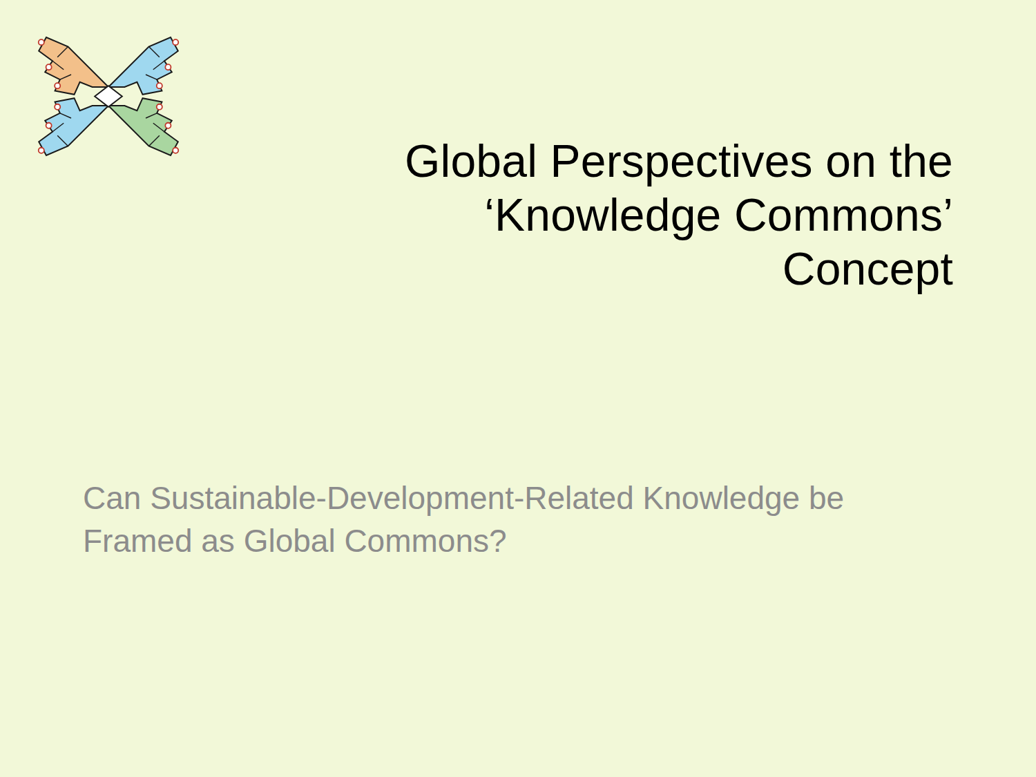Global Perspectives on the ‘Knowledge Commons’ Concept
Can Sustainable-Development-Related Knowledge be Framed as Global Commons?